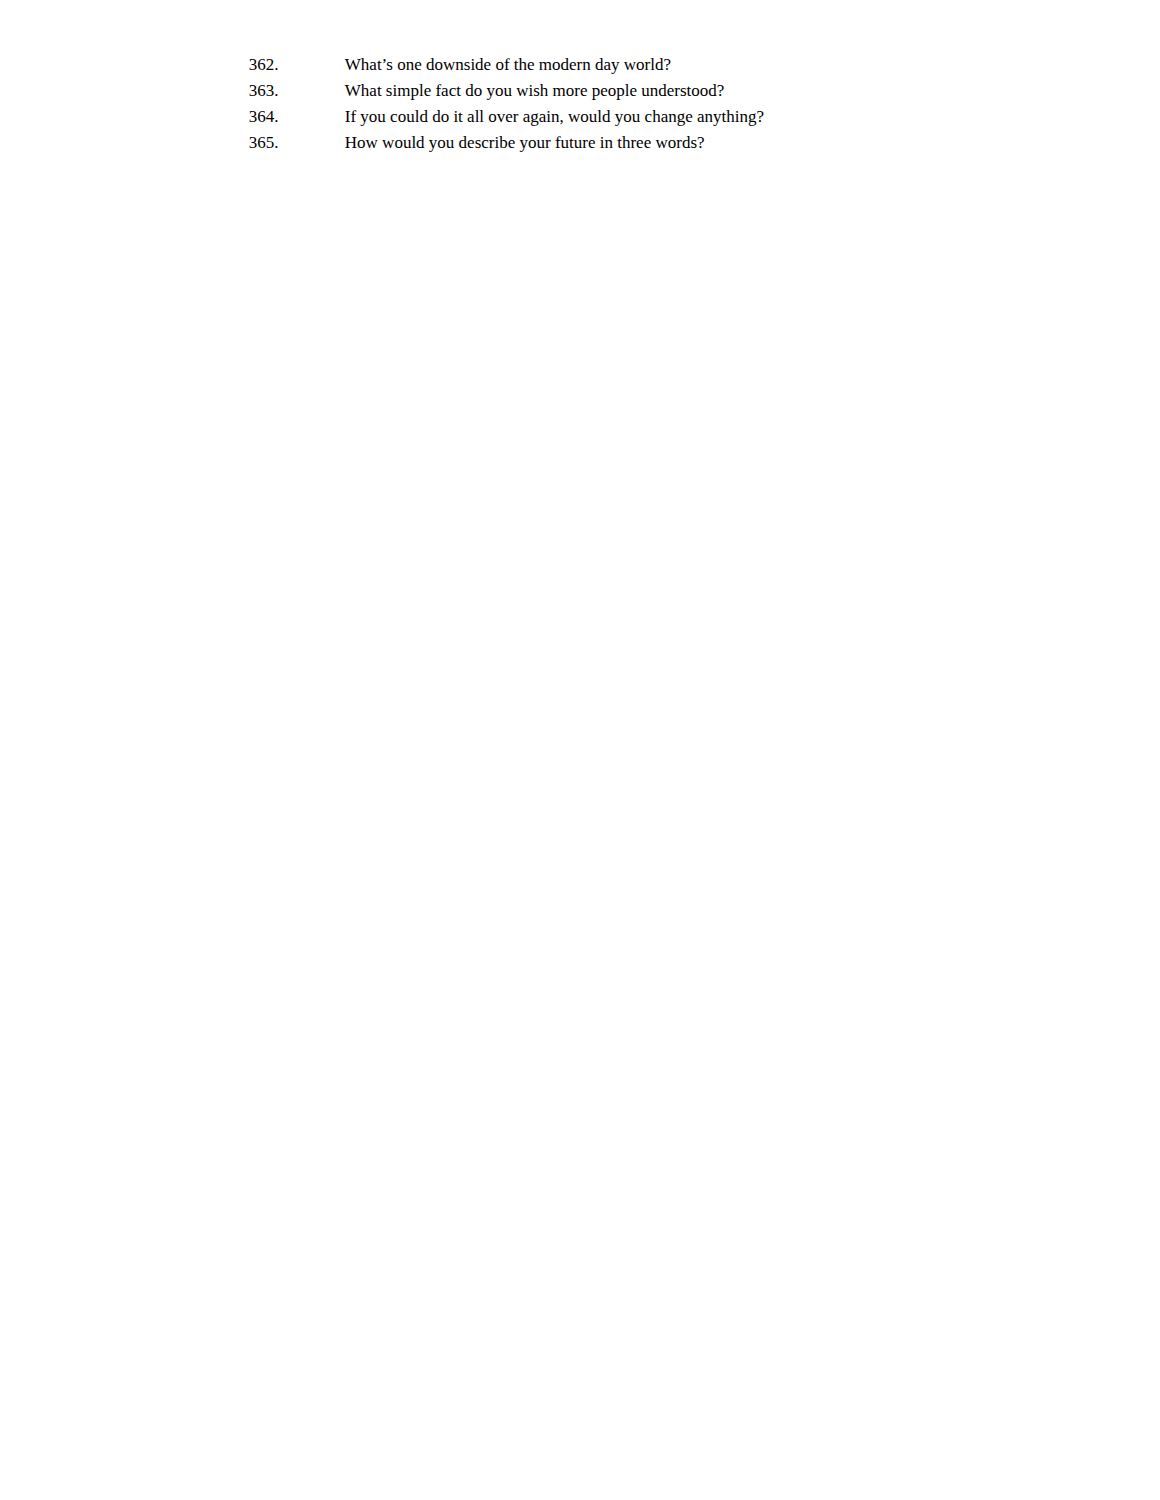362. What’s one downside of the modern day world?
363. What simple fact do you wish more people understood?
364. If you could do it all over again, would you change anything?
365. How would you describe your future in three words?